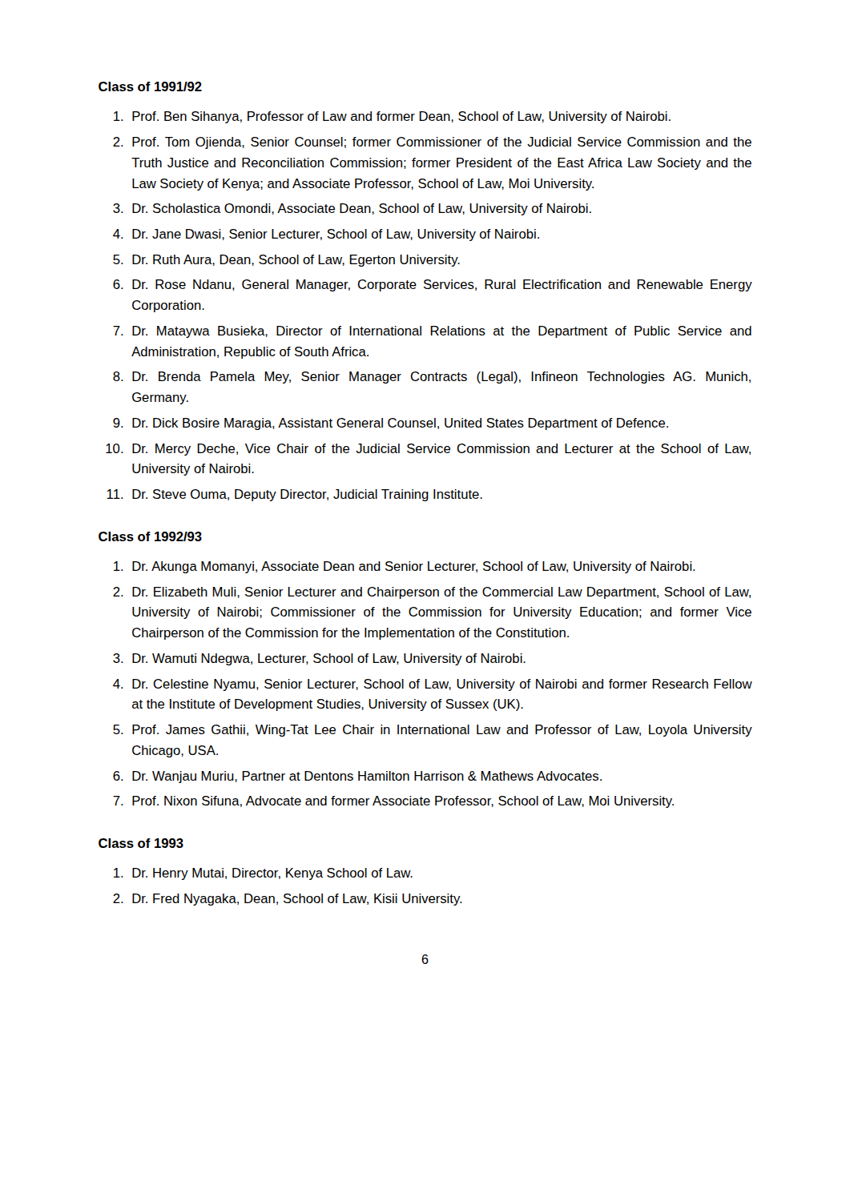Class of 1991/92
Prof. Ben Sihanya, Professor of Law and former Dean, School of Law, University of Nairobi.
Prof. Tom Ojienda, Senior Counsel; former Commissioner of the Judicial Service Commission and the Truth Justice and Reconciliation Commission; former President of the East Africa Law Society and the Law Society of Kenya; and Associate Professor, School of Law, Moi University.
Dr. Scholastica Omondi, Associate Dean, School of Law, University of Nairobi.
Dr. Jane Dwasi, Senior Lecturer, School of Law, University of Nairobi.
Dr. Ruth Aura, Dean, School of Law, Egerton University.
Dr. Rose Ndanu, General Manager, Corporate Services, Rural Electrification and Renewable Energy Corporation.
Dr. Mataywa Busieka, Director of International Relations at the Department of Public Service and Administration, Republic of South Africa.
Dr. Brenda Pamela Mey, Senior Manager Contracts (Legal), Infineon Technologies AG. Munich, Germany.
Dr. Dick Bosire Maragia, Assistant General Counsel, United States Department of Defence.
Dr. Mercy Deche, Vice Chair of the Judicial Service Commission and Lecturer at the School of Law, University of Nairobi.
Dr. Steve Ouma, Deputy Director, Judicial Training Institute.
Class of 1992/93
Dr. Akunga Momanyi, Associate Dean and Senior Lecturer, School of Law, University of Nairobi.
Dr. Elizabeth Muli, Senior Lecturer and Chairperson of the Commercial Law Department, School of Law, University of Nairobi; Commissioner of the Commission for University Education; and former Vice Chairperson of the Commission for the Implementation of the Constitution.
Dr. Wamuti Ndegwa, Lecturer, School of Law, University of Nairobi.
Dr. Celestine Nyamu, Senior Lecturer, School of Law, University of Nairobi and former Research Fellow at the Institute of Development Studies, University of Sussex (UK).
Prof. James Gathii, Wing-Tat Lee Chair in International Law and Professor of Law, Loyola University Chicago, USA.
Dr. Wanjau Muriu, Partner at Dentons Hamilton Harrison & Mathews Advocates.
Prof. Nixon Sifuna, Advocate and former Associate Professor, School of Law, Moi University.
Class of 1993
Dr. Henry Mutai, Director, Kenya School of Law.
Dr. Fred Nyagaka, Dean, School of Law, Kisii University.
6